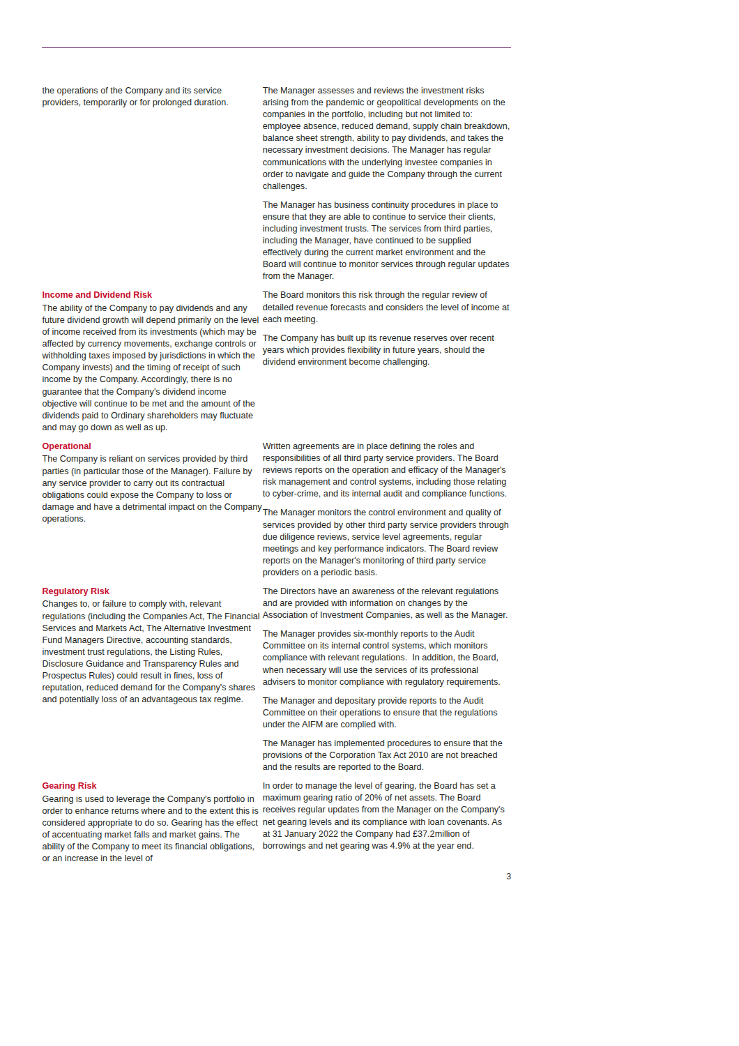| the operations of the Company and its service providers, temporarily or for prolonged duration. | The Manager assesses and reviews the investment risks arising from the pandemic or geopolitical developments on the companies in the portfolio, including but not limited to: employee absence, reduced demand, supply chain breakdown, balance sheet strength, ability to pay dividends, and takes the necessary investment decisions. The Manager has regular communications with the underlying investee companies in order to navigate and guide the Company through the current challenges. The Manager has business continuity procedures in place to ensure that they are able to continue to service their clients, including investment trusts. The services from third parties, including the Manager, have continued to be supplied effectively during the current market environment and the Board will continue to monitor services through regular updates from the Manager. |
| Income and Dividend Risk The ability of the Company to pay dividends and any future dividend growth will depend primarily on the level of income received from its investments (which may be affected by currency movements, exchange controls or withholding taxes imposed by jurisdictions in which the Company invests) and the timing of receipt of such income by the Company. Accordingly, there is no guarantee that the Company's dividend income objective will continue to be met and the amount of the dividends paid to Ordinary shareholders may fluctuate and may go down as well as up. | The Board monitors this risk through the regular review of detailed revenue forecasts and considers the level of income at each meeting. The Company has built up its revenue reserves over recent years which provides flexibility in future years, should the dividend environment become challenging. |
| Operational The Company is reliant on services provided by third parties (in particular those of the Manager). Failure by any service provider to carry out its contractual obligations could expose the Company to loss or damage and have a detrimental impact on the Company operations. | Written agreements are in place defining the roles and responsibilities of all third party service providers. The Board reviews reports on the operation and efficacy of the Manager's risk management and control systems, including those relating to cyber-crime, and its internal audit and compliance functions. The Manager monitors the control environment and quality of services provided by other third party service providers through due diligence reviews, service level agreements, regular meetings and key performance indicators. The Board review reports on the Manager's monitoring of third party service providers on a periodic basis. |
| Regulatory Risk Changes to, or failure to comply with, relevant regulations (including the Companies Act, The Financial Services and Markets Act, The Alternative Investment Fund Managers Directive, accounting standards, investment trust regulations, the Listing Rules, Disclosure Guidance and Transparency Rules and Prospectus Rules) could result in fines, loss of reputation, reduced demand for the Company's shares and potentially loss of an advantageous tax regime. | The Directors have an awareness of the relevant regulations and are provided with information on changes by the Association of Investment Companies, as well as the Manager. The Manager provides six-monthly reports to the Audit Committee on its internal control systems, which monitors compliance with relevant regulations. In addition, the Board, when necessary will use the services of its professional advisers to monitor compliance with regulatory requirements. The Manager and depositary provide reports to the Audit Committee on their operations to ensure that the regulations under the AIFM are complied with. The Manager has implemented procedures to ensure that the provisions of the Corporation Tax Act 2010 are not breached and the results are reported to the Board. |
| Gearing Risk Gearing is used to leverage the Company's portfolio in order to enhance returns where and to the extent this is considered appropriate to do so. Gearing has the effect of accentuating market falls and market gains. The ability of the Company to meet its financial obligations, or an increase in the level of | In order to manage the level of gearing, the Board has set a maximum gearing ratio of 20% of net assets. The Board receives regular updates from the Manager on the Company's net gearing levels and its compliance with loan covenants. As at 31 January 2022 the Company had £37.2million of borrowings and net gearing was 4.9% at the year end. |
3